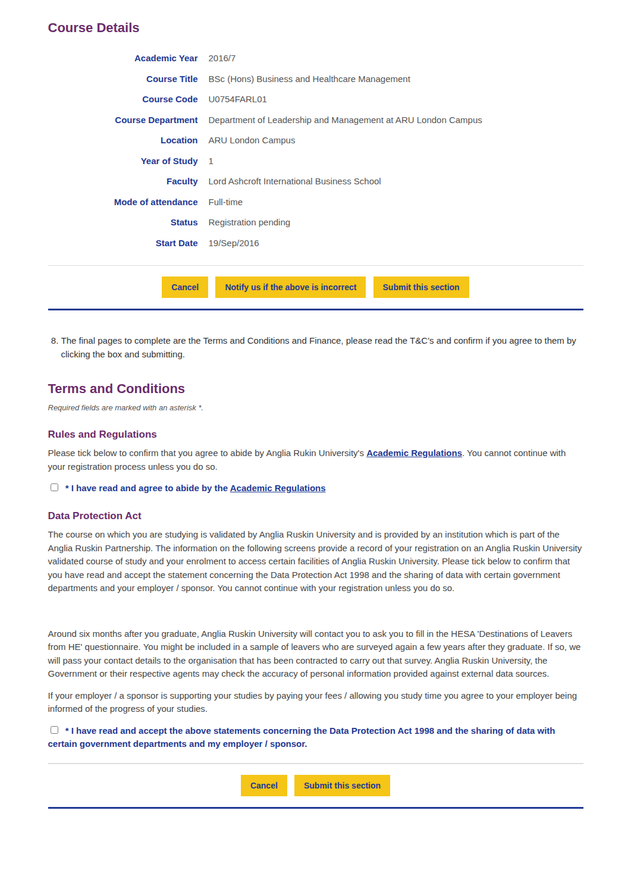Course Details
| Academic Year | 2016/7 |
| Course Title | BSc (Hons) Business and Healthcare Management |
| Course Code | U0754FARL01 |
| Course Department | Department of Leadership and Management at ARU London Campus |
| Location | ARU London Campus |
| Year of Study | 1 |
| Faculty | Lord Ashcroft International Business School |
| Mode of attendance | Full-time |
| Status | Registration pending |
| Start Date | 19/Sep/2016 |
Cancel Notify us if the above is incorrect Submit this section
The final pages to complete are the Terms and Conditions and Finance, please read the T&C’s and confirm if you agree to them by clicking the box and submitting.
Terms and Conditions
Required fields are marked with an asterisk *.
Rules and Regulations
Please tick below to confirm that you agree to abide by Anglia Rukin University's Academic Regulations. You cannot continue with your registration process unless you do so.
* I have read and agree to abide by the Academic Regulations
Data Protection Act
The course on which you are studying is validated by Anglia Ruskin University and is provided by an institution which is part of the Anglia Ruskin Partnership. The information on the following screens provide a record of your registration on an Anglia Ruskin University validated course of study and your enrolment to access certain facilities of Anglia Ruskin University. Please tick below to confirm that you have read and accept the statement concerning the Data Protection Act 1998 and the sharing of data with certain government departments and your employer / sponsor. You cannot continue with your registration unless you do so.
Around six months after you graduate, Anglia Ruskin University will contact you to ask you to fill in the HESA 'Destinations of Leavers from HE' questionnaire. You might be included in a sample of leavers who are surveyed again a few years after they graduate. If so, we will pass your contact details to the organisation that has been contracted to carry out that survey. Anglia Ruskin University, the Government or their respective agents may check the accuracy of personal information provided against external data sources.
If your employer / a sponsor is supporting your studies by paying your fees / allowing you study time you agree to your employer being informed of the progress of your studies.
* I have read and accept the above statements concerning the Data Protection Act 1998 and the sharing of data with certain government departments and my employer / sponsor.
Cancel Submit this section